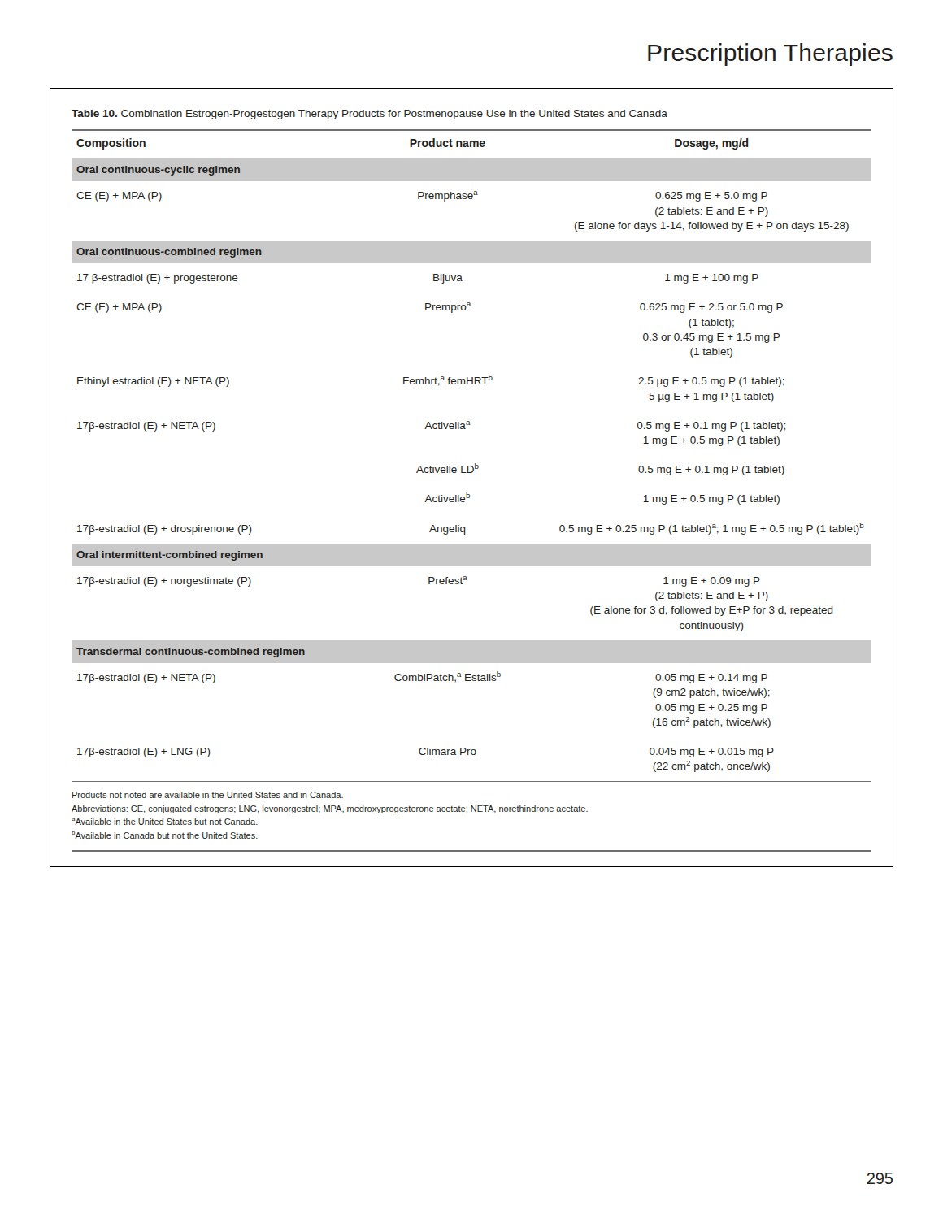Prescription Therapies
Table 10. Combination Estrogen-Progestogen Therapy Products for Postmenopause Use in the United States and Canada
| Composition | Product name | Dosage, mg/d |
| --- | --- | --- |
| Oral continuous-cyclic regimen |
| CE (E) + MPA (P) | Premphase a | 0.625 mg E + 5.0 mg P (2 tablets: E and E + P) (E alone for days 1-14, followed by E + P on days 15-28) |
| Oral continuous-combined regimen |
| 17 β-estradiol (E) + progesterone | Bijuva | 1 mg E + 100 mg P |
| CE (E) + MPA (P) | Prempro a | 0.625 mg E + 2.5 or 5.0 mg P (1 tablet); 0.3 or 0.45 mg E + 1.5 mg P (1 tablet) |
| Ethinyl estradiol (E) + NETA (P) | Femhrt, a femHRT b | 2.5 µg E + 0.5 mg P (1 tablet); 5 µg E + 1 mg P (1 tablet) |
| 17β-estradiol (E) + NETA (P) | Activella a | 0.5 mg E + 0.1 mg P (1 tablet); 1 mg E + 0.5 mg P (1 tablet) |
| | Activelle LD b | 0.5 mg E + 0.1 mg P (1 tablet) |
| | Activelle b | 1 mg E + 0.5 mg P (1 tablet) |
| 17β-estradiol (E) + drospirenone (P) | Angeliq | 0.5 mg E + 0.25 mg P (1 tablet) a ; 1 mg E + 0.5 mg P (1 tablet) b |
| Oral intermittent-combined regimen |
| 17β-estradiol (E) + norgestimate (P) | Prefest a | 1 mg E + 0.09 mg P (2 tablets: E and E + P) (E alone for 3 d, followed by E+P for 3 d, repeated continuously) |
| Transdermal continuous-combined regimen |
| 17β-estradiol (E) + NETA (P) | CombiPatch, a Estalis b | 0.05 mg E + 0.14 mg P (9 cm2 patch, twice/wk); 0.05 mg E + 0.25 mg P (16 cm 2 patch, twice/wk) |
| 17β-estradiol (E) + LNG (P) | Climara Pro | 0.045 mg E + 0.015 mg P (22 cm 2 patch, once/wk) |
Products not noted are available in the United States and in Canada.
Abbreviations: CE, conjugated estrogens; LNG, levonorgestrel; MPA, medroxyprogesterone acetate; NETA, norethindrone acetate.
aAvailable in the United States but not Canada.
bAvailable in Canada but not the United States.
295